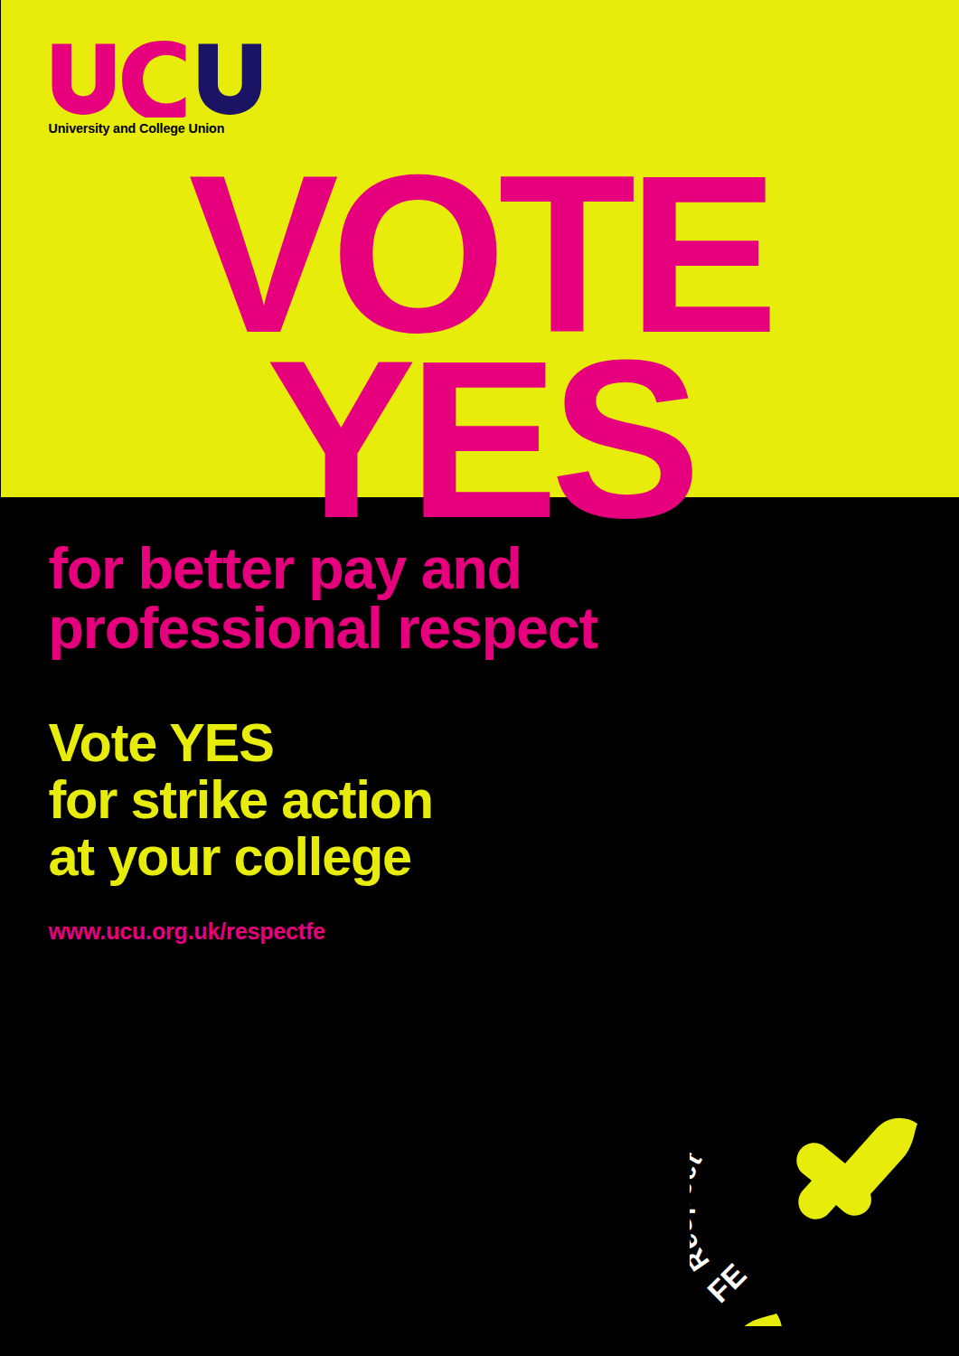UCU University and College Union
VOTE YES
for better pay and
professional respect
Vote YES
for strike action
at your college
www.ucu.org.uk/respectfe
Respect FE Respect FE